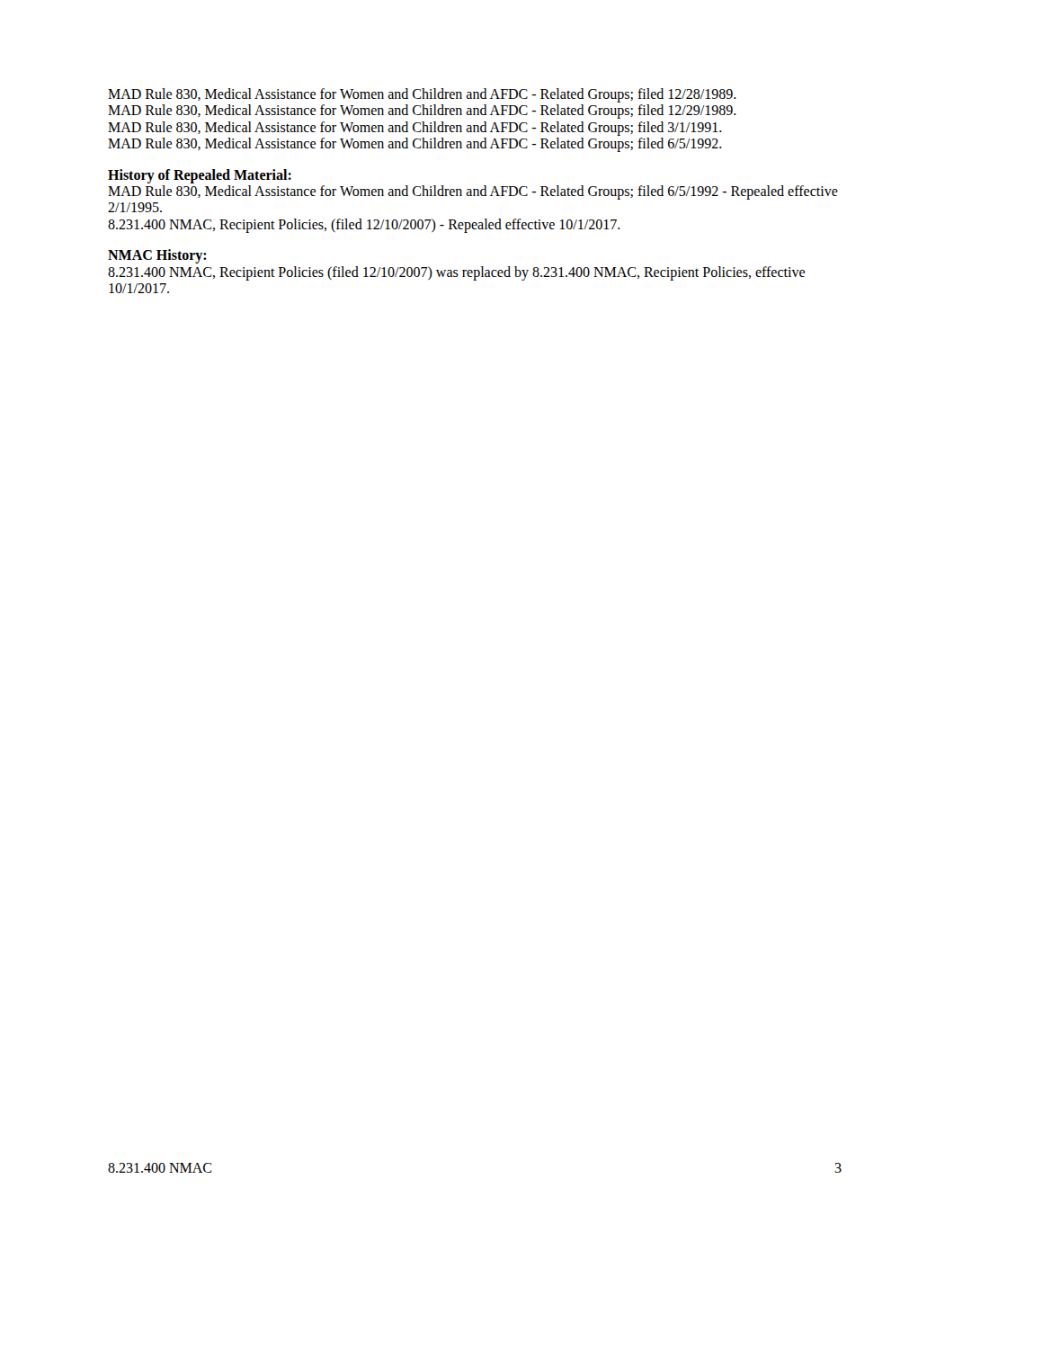MAD Rule 830, Medical Assistance for Women and Children and AFDC - Related Groups; filed 12/28/1989.
MAD Rule 830, Medical Assistance for Women and Children and AFDC - Related Groups; filed 12/29/1989.
MAD Rule 830, Medical Assistance for Women and Children and AFDC - Related Groups; filed 3/1/1991.
MAD Rule 830, Medical Assistance for Women and Children and AFDC - Related Groups; filed 6/5/1992.
History of Repealed Material:
MAD Rule 830, Medical Assistance for Women and Children and AFDC - Related Groups; filed 6/5/1992 - Repealed effective 2/1/1995.
8.231.400 NMAC, Recipient Policies, (filed 12/10/2007) - Repealed effective 10/1/2017.
NMAC History:
8.231.400 NMAC, Recipient Policies (filed 12/10/2007) was replaced by 8.231.400 NMAC, Recipient Policies, effective 10/1/2017.
8.231.400 NMAC 3